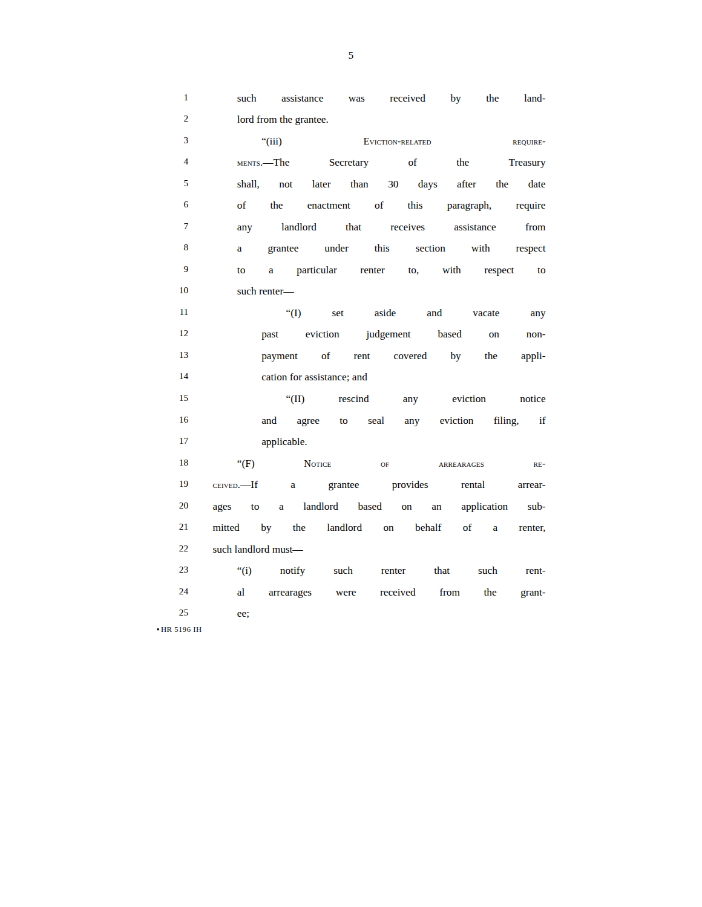5
| 1 | such assistance was received by the land- |
| 2 | lord from the grantee. |
| 3 | “(iii) Eviction-related require- |
| 4 | ments. —The Secretary of the Treasury |
| 5 | shall, not later than 30 days after the date |
| 6 | of the enactment of this paragraph, require |
| 7 | any landlord that receives assistance from |
| 8 | a grantee under this section with respect |
| 9 | to a particular renter to, with respect to |
| 10 | such renter— |
| 11 | “(I) set aside and vacate any |
| 12 | past eviction judgement based on non- |
| 13 | payment of rent covered by the appli- |
| 14 | cation for assistance; and |
| 15 | “(II) rescind any eviction notice |
| 16 | and agree to seal any eviction filing, if |
| 17 | applicable. |
| 18 | “(F) Notice of arrearages re- |
| 19 | ceived. —If a grantee provides rental arrear- |
| 20 | ages to a landlord based on an application sub- |
| 21 | mitted by the landlord on behalf of a renter, |
| 22 | such landlord must— |
| 23 | “(i) notify such renter that such rent- |
| 24 | al arrearages were received from the grant- |
| 25 | ee; |
•HR 5196 IH